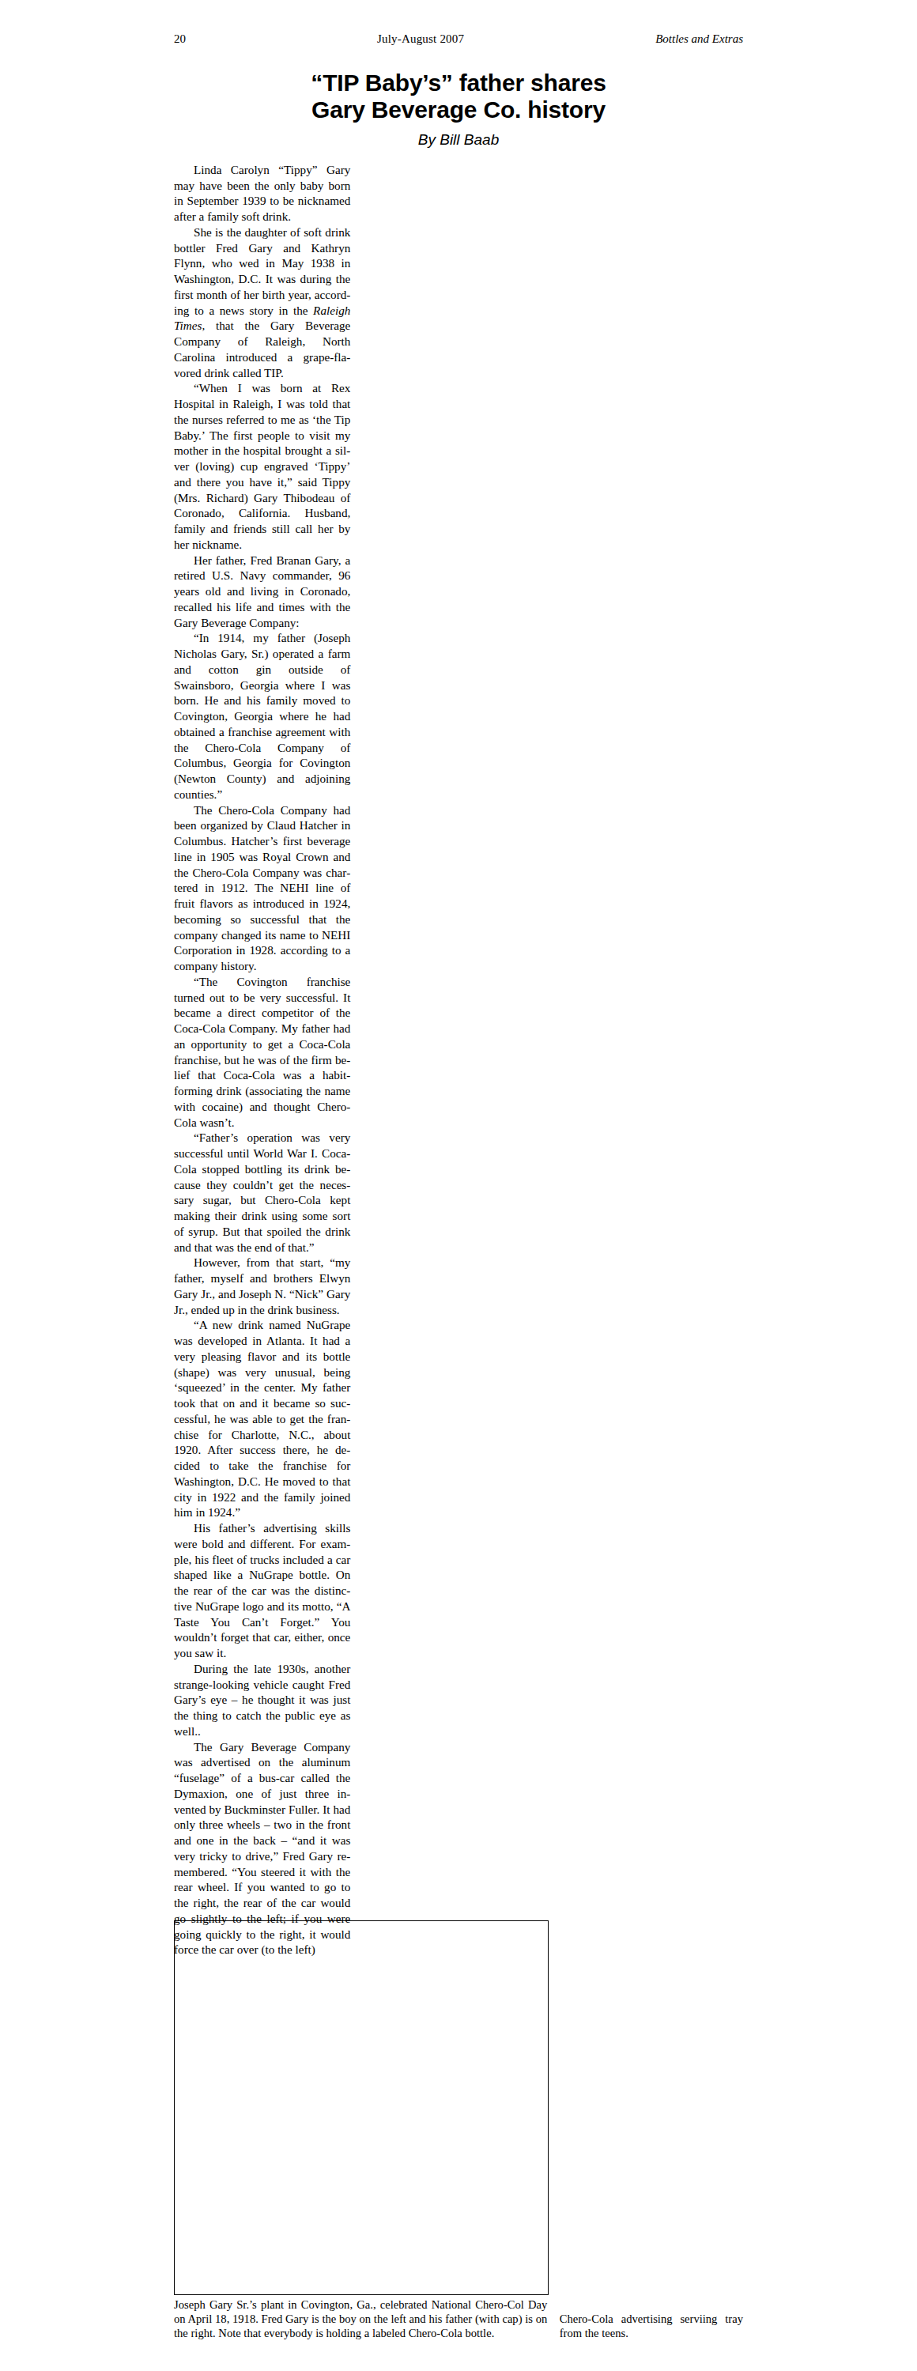20 July-August 2007 Bottles and Extras
“TIP Baby’s” father shares
Gary Beverage Co. history
By Bill Baab
Linda Carolyn “Tippy” Gary may have been the only baby born in September 1939 to be nicknamed after a family soft drink.
She is the daughter of soft drink bottler Fred Gary and Kathryn Flynn, who wed in May 1938 in Washington, D.C. It was during the first month of her birth year, according to a news story in the Raleigh Times, that the Gary Beverage Company of Raleigh, North Carolina introduced a grape-flavored drink called TIP.
“When I was born at Rex Hospital in Raleigh, I was told that the nurses referred to me as ‘the Tip Baby.’ The first people to visit my mother in the hospital brought a silver (loving) cup engraved ‘Tippy’ and there you have it,” said Tippy (Mrs. Richard) Gary Thibodeau of Coronado, California. Husband, family and friends still call her by her nickname.
Her father, Fred Branan Gary, a retired U.S. Navy commander, 96 years old and living in Coronado, recalled his life and times with the Gary Beverage Company:
“In 1914, my father (Joseph Nicholas Gary, Sr.) operated a farm and cotton gin outside of Swainsboro, Georgia where I was born. He and his family moved to Covington, Georgia where he had obtained a franchise agreement with the Chero-Cola Company of Columbus, Georgia for Covington (Newton County) and adjoining counties.”
The Chero-Cola Company had been organized by Claud Hatcher in Columbus. Hatcher’s first beverage line in 1905 was Royal Crown and the Chero-Cola Company was chartered in 1912. The NEHI line of fruit flavors as introduced in 1924, becoming so successful that the company changed its name to NEHI Corporation in 1928. according to a company history.
“The Covington franchise turned out to be very successful. It became a direct competitor of the Coca-Cola Company. My father had an opportunity to get a Coca-Cola franchise, but he was of the firm belief that Coca-Cola was a habit-forming drink (associating the name with cocaine) and thought Chero-Cola wasn’t.
“Father’s operation was very successful until World War I. Coca-Cola stopped bottling its drink because they couldn’t get the necessary sugar, but Chero-Cola kept making their drink using some sort of syrup. But that spoiled the drink and that was the end of that.”
However, from that start, “my father, myself and brothers Elwyn Gary Jr., and Joseph N. “Nick” Gary Jr., ended up in the drink business.
“A new drink named NuGrape was developed in Atlanta. It had a very pleasing flavor and its bottle (shape) was very unusual, being ‘squeezed’ in the center. My father took that on and it became so successful, he was able to get the franchise for Charlotte, N.C., about 1920. After success there, he decided to take the franchise for Washington, D.C. He moved to that city in 1922 and the family joined him in 1924.”
His father’s advertising skills were bold and different. For example, his fleet of trucks included a car shaped like a NuGrape bottle. On the rear of the car was the distinctive NuGrape logo and its motto, “A Taste You Can’t Forget.” You wouldn’t forget that car, either, once you saw it.
During the late 1930s, another strange-looking vehicle caught Fred Gary’s eye – he thought it was just the thing to catch the public eye as well..
The Gary Beverage Company was advertised on the aluminum “fuselage” of a bus-car called the Dymaxion, one of just three invented by Buckminster Fuller. It had only three wheels – two in the front and one in the back – “and it was very tricky to drive,” Fred Gary remembered. “You steered it with the rear wheel. If you wanted to go to the right, the rear of the car would go slightly to the left; if you were going quickly to the right, it would force the car over (to the left)
Joseph Gary Sr.’s plant in Covington, Ga., celebrated National Chero-Col Day on April 18, 1918. Fred Gary is the boy on the left and his father (with cap) is on the right. Note that everybody is holding a labeled Chero-Cola bottle.
Chero-Cola advertising serviing tray from the teens.